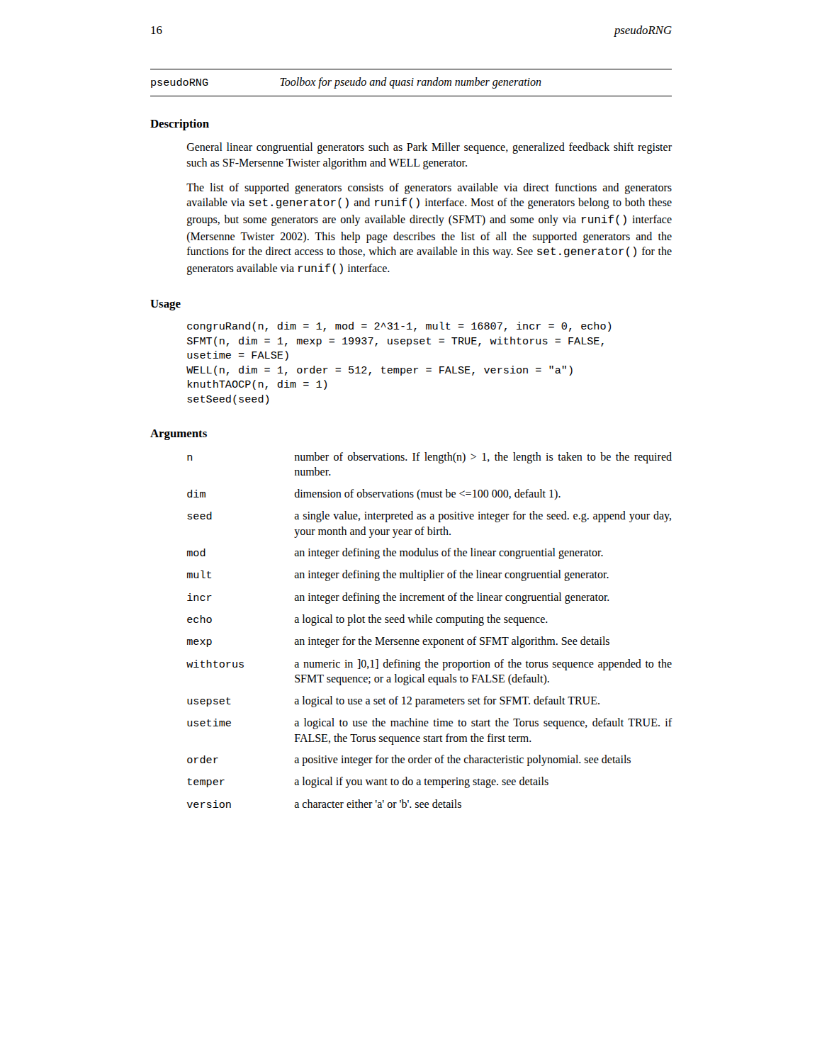16 pseudoRNG
pseudoRNG Toolbox for pseudo and quasi random number generation
Description
General linear congruential generators such as Park Miller sequence, generalized feedback shift register such as SF-Mersenne Twister algorithm and WELL generator.
The list of supported generators consists of generators available via direct functions and generators available via set.generator() and runif() interface. Most of the generators belong to both these groups, but some generators are only available directly (SFMT) and some only via runif() interface (Mersenne Twister 2002). This help page describes the list of all the supported generators and the functions for the direct access to those, which are available in this way. See set.generator() for the generators available via runif() interface.
Usage
congruRand(n, dim = 1, mod = 2^31-1, mult = 16807, incr = 0, echo)
SFMT(n, dim = 1, mexp = 19937, usepset = TRUE, withtorus = FALSE,
usetime = FALSE)
WELL(n, dim = 1, order = 512, temper = FALSE, version = "a")
knuthTAOCP(n, dim = 1)
setSeed(seed)
Arguments
n
number of observations. If length(n) > 1, the length is taken to be the required number.
dim
dimension of observations (must be <=100 000, default 1).
seed
a single value, interpreted as a positive integer for the seed. e.g. append your day, your month and your year of birth.
mod
an integer defining the modulus of the linear congruential generator.
mult
an integer defining the multiplier of the linear congruential generator.
incr
an integer defining the increment of the linear congruential generator.
echo
a logical to plot the seed while computing the sequence.
mexp
an integer for the Mersenne exponent of SFMT algorithm. See details
withtorus
a numeric in ]0,1] defining the proportion of the torus sequence appended to the SFMT sequence; or a logical equals to FALSE (default).
usepset
a logical to use a set of 12 parameters set for SFMT. default TRUE.
usetime
a logical to use the machine time to start the Torus sequence, default TRUE. if FALSE, the Torus sequence start from the first term.
order
a positive integer for the order of the characteristic polynomial. see details
temper
a logical if you want to do a tempering stage. see details
version
a character either 'a' or 'b'. see details